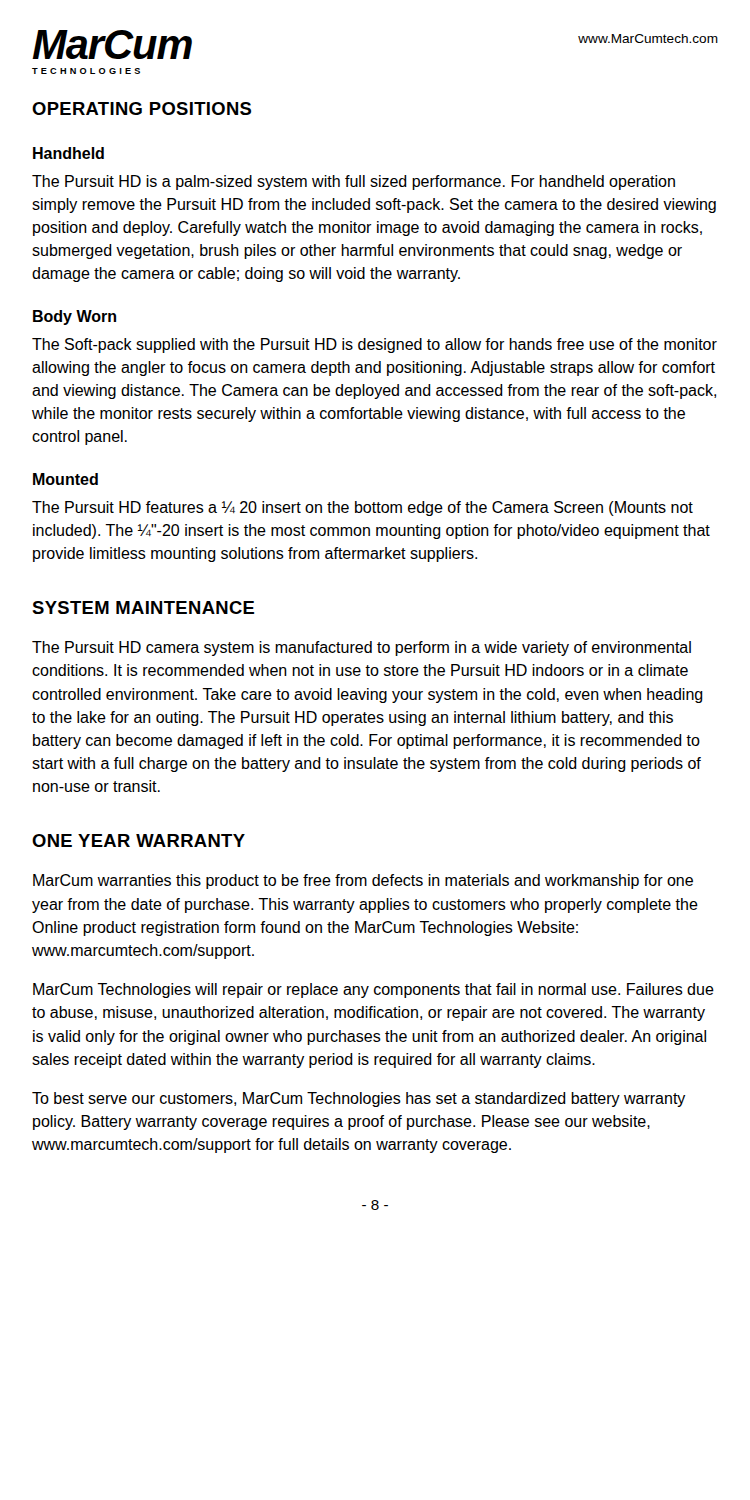www.MarCumtech.com
MarCumTECHNOLOGIES
Operating Positions
Handheld
The Pursuit HD is a palm-sized system with full sized performance. For handheld operation simply remove the Pursuit HD from the included soft-pack. Set the camera to the desired viewing position and deploy. Carefully watch the monitor image to avoid damaging the camera in rocks, submerged vegetation, brush piles or other harmful environments that could snag, wedge or damage the camera or cable; doing so will void the warranty.
Body Worn
The Soft-pack supplied with the Pursuit HD is designed to allow for hands free use of the monitor allowing the angler to focus on camera depth and positioning. Adjustable straps allow for comfort and viewing distance. The Camera can be deployed and accessed from the rear of the soft-pack, while the monitor rests securely within a comfortable viewing distance, with full access to the control panel.
Mounted
The Pursuit HD features a ¼ 20 insert on the bottom edge of the Camera Screen (Mounts not included). The ¼"-20 insert is the most common mounting option for photo/video equipment that provide limitless mounting solutions from aftermarket suppliers.
System Maintenance
The Pursuit HD camera system is manufactured to perform in a wide variety of environmental conditions. It is recommended when not in use to store the Pursuit HD indoors or in a climate controlled environment. Take care to avoid leaving your system in the cold, even when heading to the lake for an outing. The Pursuit HD operates using an internal lithium battery, and this battery can become damaged if left in the cold. For optimal performance, it is recommended to start with a full charge on the battery and to insulate the system from the cold during periods of non-use or transit.
One Year Warranty
MarCum warranties this product to be free from defects in materials and workmanship for one year from the date of purchase. This warranty applies to customers who properly complete the Online product registration form found on the MarCum Technologies Website: www.marcumtech.com/support.
MarCum Technologies will repair or replace any components that fail in normal use. Failures due to abuse, misuse, unauthorized alteration, modification, or repair are not covered. The warranty is valid only for the original owner who purchases the unit from an authorized dealer. An original sales receipt dated within the warranty period is required for all warranty claims.
To best serve our customers, MarCum Technologies has set a standardized battery warranty policy. Battery warranty coverage requires a proof of purchase. Please see our website, www.marcumtech.com/support for full details on warranty coverage.
- 8 -